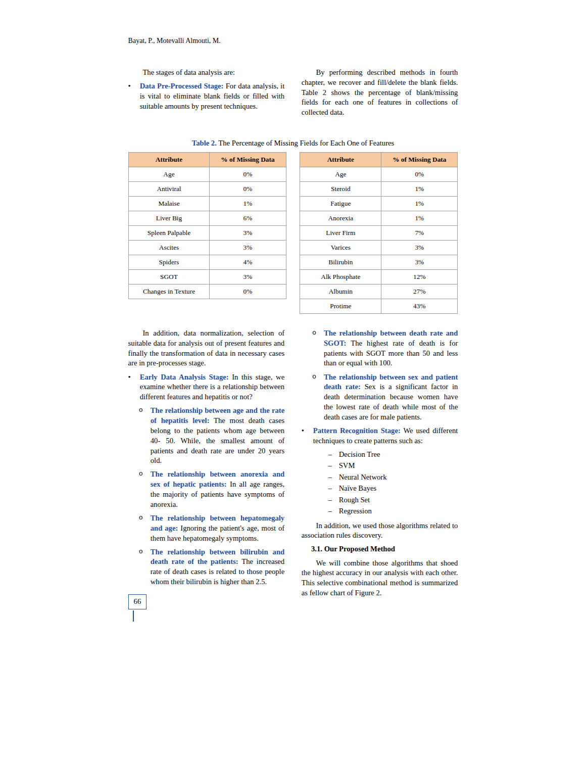Bayat, P., Motevalli Almouti, M.
The stages of data analysis are:
•
Data Pre-Processed Stage: For data analysis, it is vital to eliminate blank fields or filled with suitable amounts by present techniques.
By performing described methods in fourth chapter, we recover and fill/delete the blank fields. Table 2 shows the percentage of blank/missing fields for each one of features in collections of collected data.
Table 2. The Percentage of Missing Fields for Each One of Features
| Attribute | % of Missing Data |
| --- | --- |
| Age | 0% |
| Antiviral | 0% |
| Malaise | 1% |
| Liver Big | 6% |
| Spleen Palpable | 3% |
| Ascites | 3% |
| Spiders | 4% |
| SGOT | 3% |
| Changes in Texture | 0% |
| Attribute | % of Missing Data |
| --- | --- |
| Age | 0% |
| Steroid | 1% |
| Fatigue | 1% |
| Anorexia | 1% |
| Liver Firm | 7% |
| Varices | 3% |
| Bilirubin | 3% |
| Alk Phosphate | 12% |
| Albumin | 27% |
| Protime | 43% |
In addition, data normalization, selection of suitable data for analysis out of present features and finally the transformation of data in necessary cases are in pre-processes stage.
•
Early Data Analysis Stage: In this stage, we examine whether there is a relationship between different features and hepatitis or not?
o
The relationship between age and the rate of hepatitis level: The most death cases belong to the patients whom age between 40- 50. While, the smallest amount of patients and death rate are under 20 years old.
o
The relationship between anorexia and sex of hepatic patients: In all age ranges, the majority of patients have symptoms of anorexia.
o
The relationship between hepatomegaly and age: Ignoring the patient's age, most of them have hepatomegaly symptoms.
o
The relationship between bilirubin and death rate of the patients: The increased rate of death cases is related to those people whom their bilirubin is higher than 2.5.
o
The relationship between death rate and SGOT: The highest rate of death is for patients with SGOT more than 50 and less than or equal with 100.
o
The relationship between sex and patient death rate: Sex is a significant factor in death determination because women have the lowest rate of death while most of the death cases are for male patients.
•
Pattern Recognition Stage: We used different techniques to create patterns such as:
Decision Tree
SVM
Neural Network
Naïve Bayes
Rough Set
Regression
In addition, we used those algorithms related to association rules discovery.
3.1. Our Proposed Method
We will combine those algorithms that shoed the highest accuracy in our analysis with each other. This selective combinational method is summarized as fellow chart of Figure 2.
66